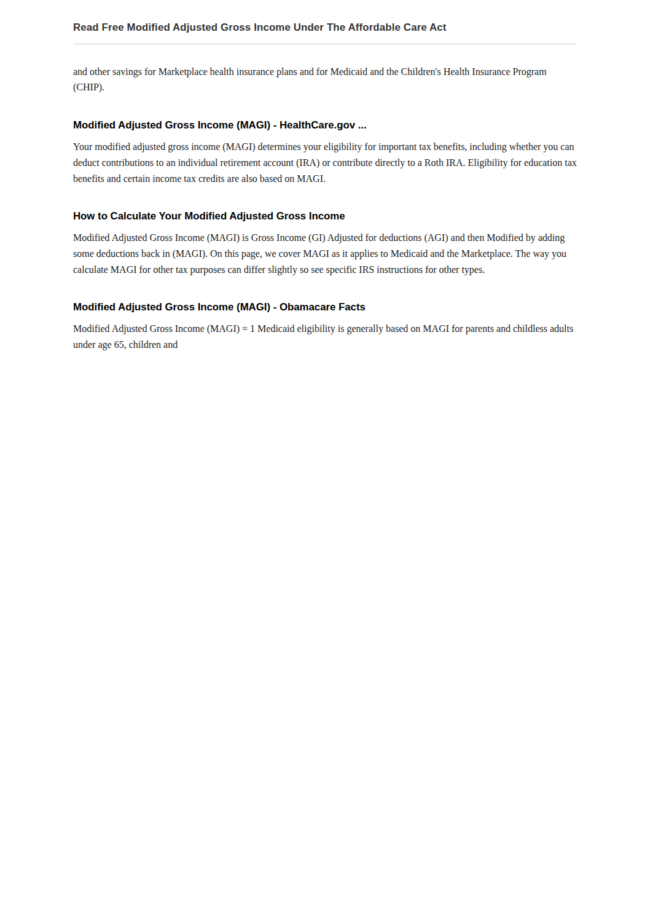Read Free Modified Adjusted Gross Income Under The Affordable Care Act
and other savings for Marketplace health insurance plans and for Medicaid and the Children's Health Insurance Program (CHIP).
Modified Adjusted Gross Income (MAGI) - HealthCare.gov ...
Your modified adjusted gross income (MAGI) determines your eligibility for important tax benefits, including whether you can deduct contributions to an individual retirement account (IRA) or contribute directly to a Roth IRA. Eligibility for education tax benefits and certain income tax credits are also based on MAGI.
How to Calculate Your Modified Adjusted Gross Income
Modified Adjusted Gross Income (MAGI) is Gross Income (GI) Adjusted for deductions (AGI) and then Modified by adding some deductions back in (MAGI). On this page, we cover MAGI as it applies to Medicaid and the Marketplace. The way you calculate MAGI for other tax purposes can differ slightly so see specific IRS instructions for other types.
Modified Adjusted Gross Income (MAGI) - Obamacare Facts
Modified Adjusted Gross Income (MAGI) = 1 Medicaid eligibility is generally based on MAGI for parents and childless adults under age 65, children and